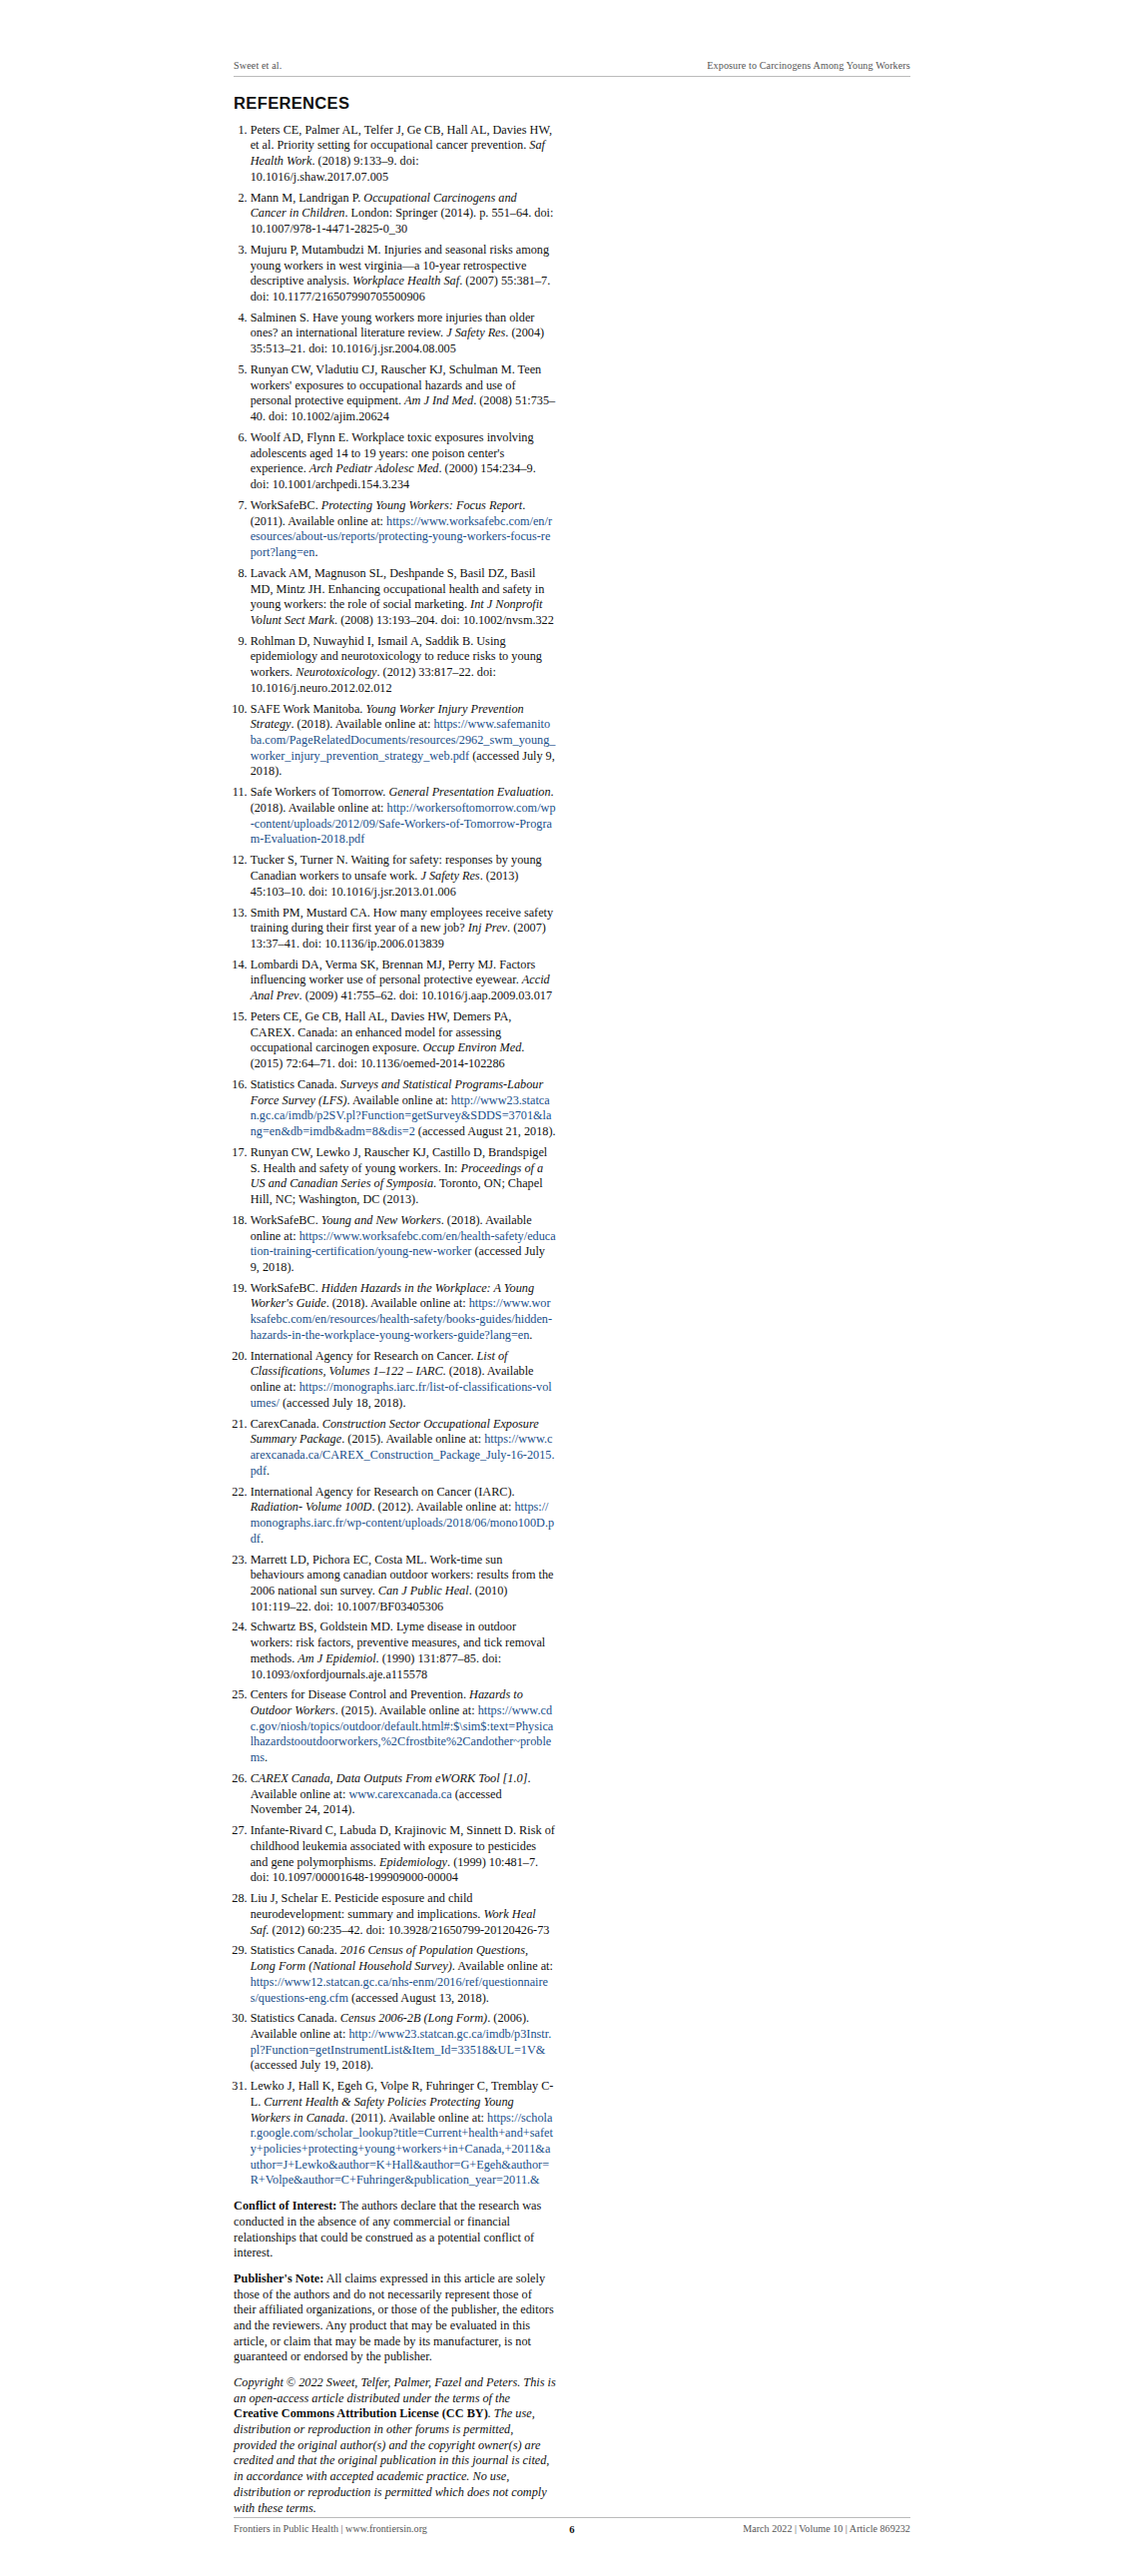Sweet et al.
Exposure to Carcinogens Among Young Workers
REFERENCES
Peters CE, Palmer AL, Telfer J, Ge CB, Hall AL, Davies HW, et al. Priority setting for occupational cancer prevention. Saf Health Work. (2018) 9:133–9. doi: 10.1016/j.shaw.2017.07.005
Mann M, Landrigan P. Occupational Carcinogens and Cancer in Children. London: Springer (2014). p. 551–64. doi: 10.1007/978-1-4471-2825-0_30
Mujuru P, Mutambudzi M. Injuries and seasonal risks among young workers in west virginia—a 10-year retrospective descriptive analysis. Workplace Health Saf. (2007) 55:381–7. doi: 10.1177/216507990705500906
Salminen S. Have young workers more injuries than older ones? an international literature review. J Safety Res. (2004) 35:513–21. doi: 10.1016/j.jsr.2004.08.005
Runyan CW, Vladutiu CJ, Rauscher KJ, Schulman M. Teen workers' exposures to occupational hazards and use of personal protective equipment. Am J Ind Med. (2008) 51:735–40. doi: 10.1002/ajim.20624
Woolf AD, Flynn E. Workplace toxic exposures involving adolescents aged 14 to 19 years: one poison center's experience. Arch Pediatr Adolesc Med. (2000) 154:234–9. doi: 10.1001/archpedi.154.3.234
WorkSafeBC. Protecting Young Workers: Focus Report. (2011). Available online at: https://www.worksafebc.com/en/resources/about-us/reports/protecting-young-workers-focus-report?lang=en.
Lavack AM, Magnuson SL, Deshpande S, Basil DZ, Basil MD, Mintz JH. Enhancing occupational health and safety in young workers: the role of social marketing. Int J Nonprofit Volunt Sect Mark. (2008) 13:193–204. doi: 10.1002/nvsm.322
Rohlman D, Nuwayhid I, Ismail A, Saddik B. Using epidemiology and neurotoxicology to reduce risks to young workers. Neurotoxicology. (2012) 33:817–22. doi: 10.1016/j.neuro.2012.02.012
SAFE Work Manitoba. Young Worker Injury Prevention Strategy. (2018). Available online at: https://www.safemanitoba.com/PageRelatedDocuments/resources/2962_swm_young_worker_injury_prevention_strategy_web.pdf (accessed July 9, 2018).
Safe Workers of Tomorrow. General Presentation Evaluation. (2018). Available online at: http://workersoftomorrow.com/wp-content/uploads/2012/09/Safe-Workers-of-Tomorrow-Program-Evaluation-2018.pdf
Tucker S, Turner N. Waiting for safety: responses by young Canadian workers to unsafe work. J Safety Res. (2013) 45:103–10. doi: 10.1016/j.jsr.2013.01.006
Smith PM, Mustard CA. How many employees receive safety training during their first year of a new job? Inj Prev. (2007) 13:37–41. doi: 10.1136/ip.2006.013839
Lombardi DA, Verma SK, Brennan MJ, Perry MJ. Factors influencing worker use of personal protective eyewear. Accid Anal Prev. (2009) 41:755–62. doi: 10.1016/j.aap.2009.03.017
Peters CE, Ge CB, Hall AL, Davies HW, Demers PA, CAREX. Canada: an enhanced model for assessing occupational carcinogen exposure. Occup Environ Med. (2015) 72:64–71. doi: 10.1136/oemed-2014-102286
Statistics Canada. Surveys and Statistical Programs-Labour Force Survey (LFS). Available online at: http://www23.statcan.gc.ca/imdb/p2SV.pl?Function=getSurvey&SDDS=3701&lang=en&db=imdb&adm=8&dis=2 (accessed August 21, 2018).
Runyan CW, Lewko J, Rauscher KJ, Castillo D, Brandspigel S. Health and safety of young workers. In: Proceedings of a US and Canadian Series of Symposia. Toronto, ON; Chapel Hill, NC; Washington, DC (2013).
WorkSafeBC. Young and New Workers. (2018). Available online at: https://www.worksafebc.com/en/health-safety/education-training-certification/young-new-worker (accessed July 9, 2018).
WorkSafeBC. Hidden Hazards in the Workplace: A Young Worker's Guide. (2018). Available online at: https://www.worksafebc.com/en/resources/health-safety/books-guides/hidden-hazards-in-the-workplace-young-workers-guide?lang=en.
International Agency for Research on Cancer. List of Classifications, Volumes 1–122 – IARC. (2018). Available online at: https://monographs.iarc.fr/list-of-classifications-volumes/ (accessed July 18, 2018).
CarexCanada. Construction Sector Occupational Exposure Summary Package. (2015). Available online at: https://www.carexcanada.ca/CAREX_Construction_Package_July-16-2015.pdf.
International Agency for Research on Cancer (IARC). Radiation- Volume 100D. (2012). Available online at: https://monographs.iarc.fr/wp-content/uploads/2018/06/mono100D.pdf.
Marrett LD, Pichora EC, Costa ML. Work-time sun behaviours among canadian outdoor workers: results from the 2006 national sun survey. Can J Public Heal. (2010) 101:119–22. doi: 10.1007/BF03405306
Schwartz BS, Goldstein MD. Lyme disease in outdoor workers: risk factors, preventive measures, and tick removal methods. Am J Epidemiol. (1990) 131:877–85. doi: 10.1093/oxfordjournals.aje.a115578
Centers for Disease Control and Prevention. Hazards to Outdoor Workers. (2015). Available online at: https://www.cdc.gov/niosh/topics/outdoor/default.html#:$\sim$:text=Physicalhazardstooutdoorworkers,%2Cfrostbite%2Candother~problems.
CAREX Canada, Data Outputs From eWORK Tool [1.0]. Available online at: www.carexcanada.ca (accessed November 24, 2014).
Infante-Rivard C, Labuda D, Krajinovic M, Sinnett D. Risk of childhood leukemia associated with exposure to pesticides and gene polymorphisms. Epidemiology. (1999) 10:481–7. doi: 10.1097/00001648-199909000-00004
Liu J, Schelar E. Pesticide esposure and child neurodevelopment: summary and implications. Work Heal Saf. (2012) 60:235–42. doi: 10.3928/21650799-20120426-73
Statistics Canada. 2016 Census of Population Questions, Long Form (National Household Survey). Available online at: https://www12.statcan.gc.ca/nhs-enm/2016/ref/questionnaires/questions-eng.cfm (accessed August 13, 2018).
Statistics Canada. Census 2006-2B (Long Form). (2006). Available online at: http://www23.statcan.gc.ca/imdb/p3Instr.pl?Function=getInstrumentList&Item_Id=33518&UL=1V& (accessed July 19, 2018).
Lewko J, Hall K, Egeh G, Volpe R, Fuhringer C, Tremblay C-L. Current Health & Safety Policies Protecting Young Workers in Canada. (2011). Available online at: https://scholar.google.com/scholar_lookup?title=Current+health+and+safety+policies+protecting+young+workers+in+Canada,+2011&author=J+Lewko&author=K+Hall&author=G+Egeh&author=R+Volpe&author=C+Fuhringer&publication_year=2011.&
Conflict of Interest: The authors declare that the research was conducted in the absence of any commercial or financial relationships that could be construed as a potential conflict of interest.
Publisher's Note: All claims expressed in this article are solely those of the authors and do not necessarily represent those of their affiliated organizations, or those of the publisher, the editors and the reviewers. Any product that may be evaluated in this article, or claim that may be made by its manufacturer, is not guaranteed or endorsed by the publisher.
Copyright © 2022 Sweet, Telfer, Palmer, Fazel and Peters. This is an open-access article distributed under the terms of the Creative Commons Attribution License (CC BY). The use, distribution or reproduction in other forums is permitted, provided the original author(s) and the copyright owner(s) are credited and that the original publication in this journal is cited, in accordance with accepted academic practice. No use, distribution or reproduction is permitted which does not comply with these terms.
Frontiers in Public Health | www.frontiersin.org
6
March 2022 | Volume 10 | Article 869232